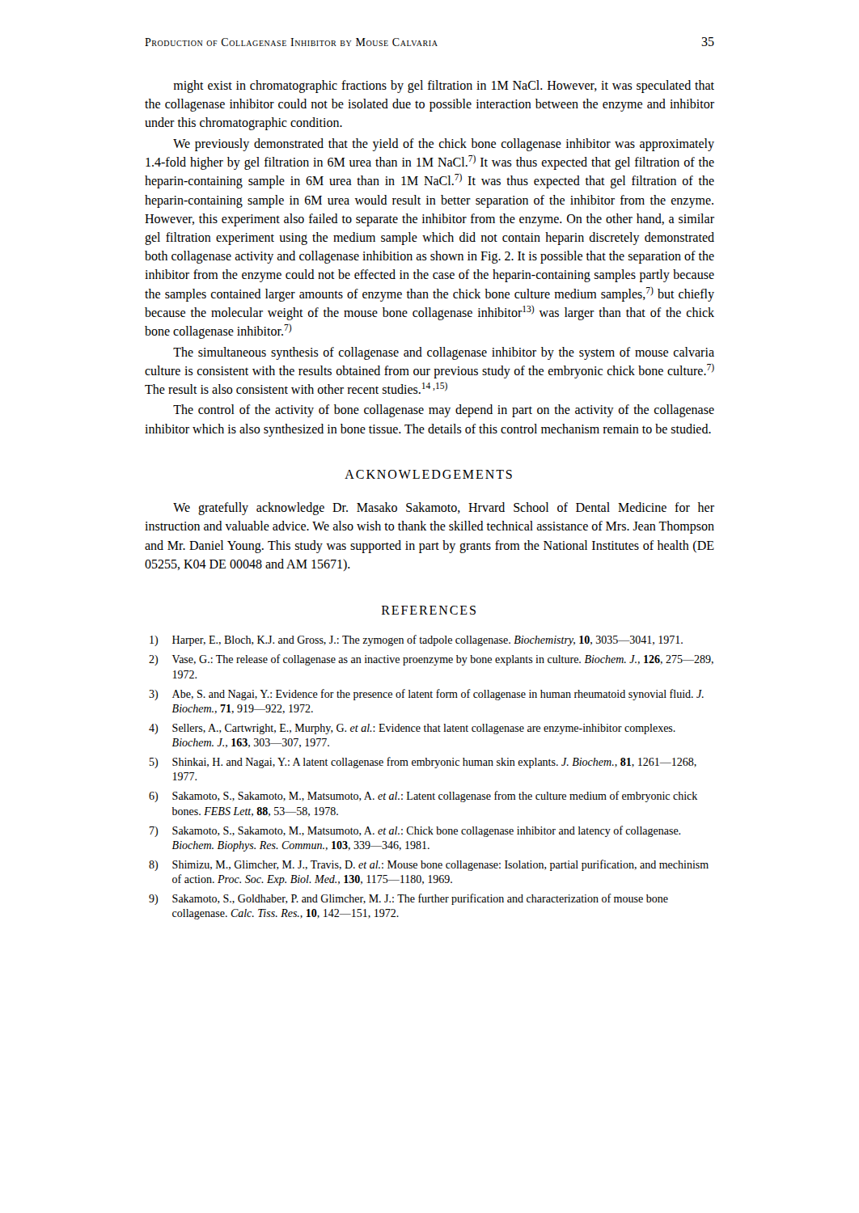Production of Collagenase Inhibitor by Mouse Calvaria 35
might exist in chromatographic fractions by gel filtration in 1M NaCl. However, it was speculated that the collagenase inhibitor could not be isolated due to possible interaction between the enzyme and inhibitor under this chromatographic condition.
We previously demonstrated that the yield of the chick bone collagenase inhibitor was approximately 1.4-fold higher by gel filtration in 6M urea than in 1M NaCl.7) It was thus expected that gel filtration of the heparin-containing sample in 6M urea than in 1M NaCl.7) It was thus expected that gel filtration of the heparin-containing sample in 6M urea would result in better separation of the inhibitor from the enzyme. However, this experiment also failed to separate the inhibitor from the enzyme. On the other hand, a similar gel filtration experiment using the medium sample which did not contain heparin discretely demonstrated both collagenase activity and collagenase inhibition as shown in Fig. 2. It is possible that the separation of the inhibitor from the enzyme could not be effected in the case of the heparin-containing samples partly because the samples contained larger amounts of enzyme than the chick bone culture medium samples,7) but chiefly because the molecular weight of the mouse bone collagenase inhibitor13) was larger than that of the chick bone collagenase inhibitor.7)
The simultaneous synthesis of collagenase and collagenase inhibitor by the system of mouse calvaria culture is consistent with the results obtained from our previous study of the embryonic chick bone culture.7) The result is also consistent with other recent studies.14 ,15)
The control of the activity of bone collagenase may depend in part on the activity of the collagenase inhibitor which is also synthesized in bone tissue. The details of this control mechanism remain to be studied.
ACKNOWLEDGEMENTS
We gratefully acknowledge Dr. Masako Sakamoto, Hrvard School of Dental Medicine for her instruction and valuable advice. We also wish to thank the skilled technical assistance of Mrs. Jean Thompson and Mr. Daniel Young. This study was supported in part by grants from the National Institutes of health (DE 05255, K04 DE 00048 and AM 15671).
REFERENCES
Harper, E., Bloch, K.J. and Gross, J.: The zymogen of tadpole collagenase. Biochemistry, 10, 3035—3041, 1971.
Vase, G.: The release of collagenase as an inactive proenzyme by bone explants in culture. Biochem. J., 126, 275—289, 1972.
Abe, S. and Nagai, Y.: Evidence for the presence of latent form of collagenase in human rheumatoid synovial fluid. J. Biochem., 71, 919—922, 1972.
Sellers, A., Cartwright, E., Murphy, G. et al.: Evidence that latent collagenase are enzyme-inhibitor complexes. Biochem. J., 163, 303—307, 1977.
Shinkai, H. and Nagai, Y.: A latent collagenase from embryonic human skin explants. J. Biochem., 81, 1261—1268, 1977.
Sakamoto, S., Sakamoto, M., Matsumoto, A. et al.: Latent collagenase from the culture medium of embryonic chick bones. FEBS Lett, 88, 53—58, 1978.
Sakamoto, S., Sakamoto, M., Matsumoto, A. et al.: Chick bone collagenase inhibitor and latency of collagenase. Biochem. Biophys. Res. Commun., 103, 339—346, 1981.
Shimizu, M., Glimcher, M. J., Travis, D. et al.: Mouse bone collagenase: Isolation, partial purification, and mechinism of action. Proc. Soc. Exp. Biol. Med., 130, 1175—1180, 1969.
Sakamoto, S., Goldhaber, P. and Glimcher, M. J.: The further purification and characterization of mouse bone collagenase. Calc. Tiss. Res., 10, 142—151, 1972.